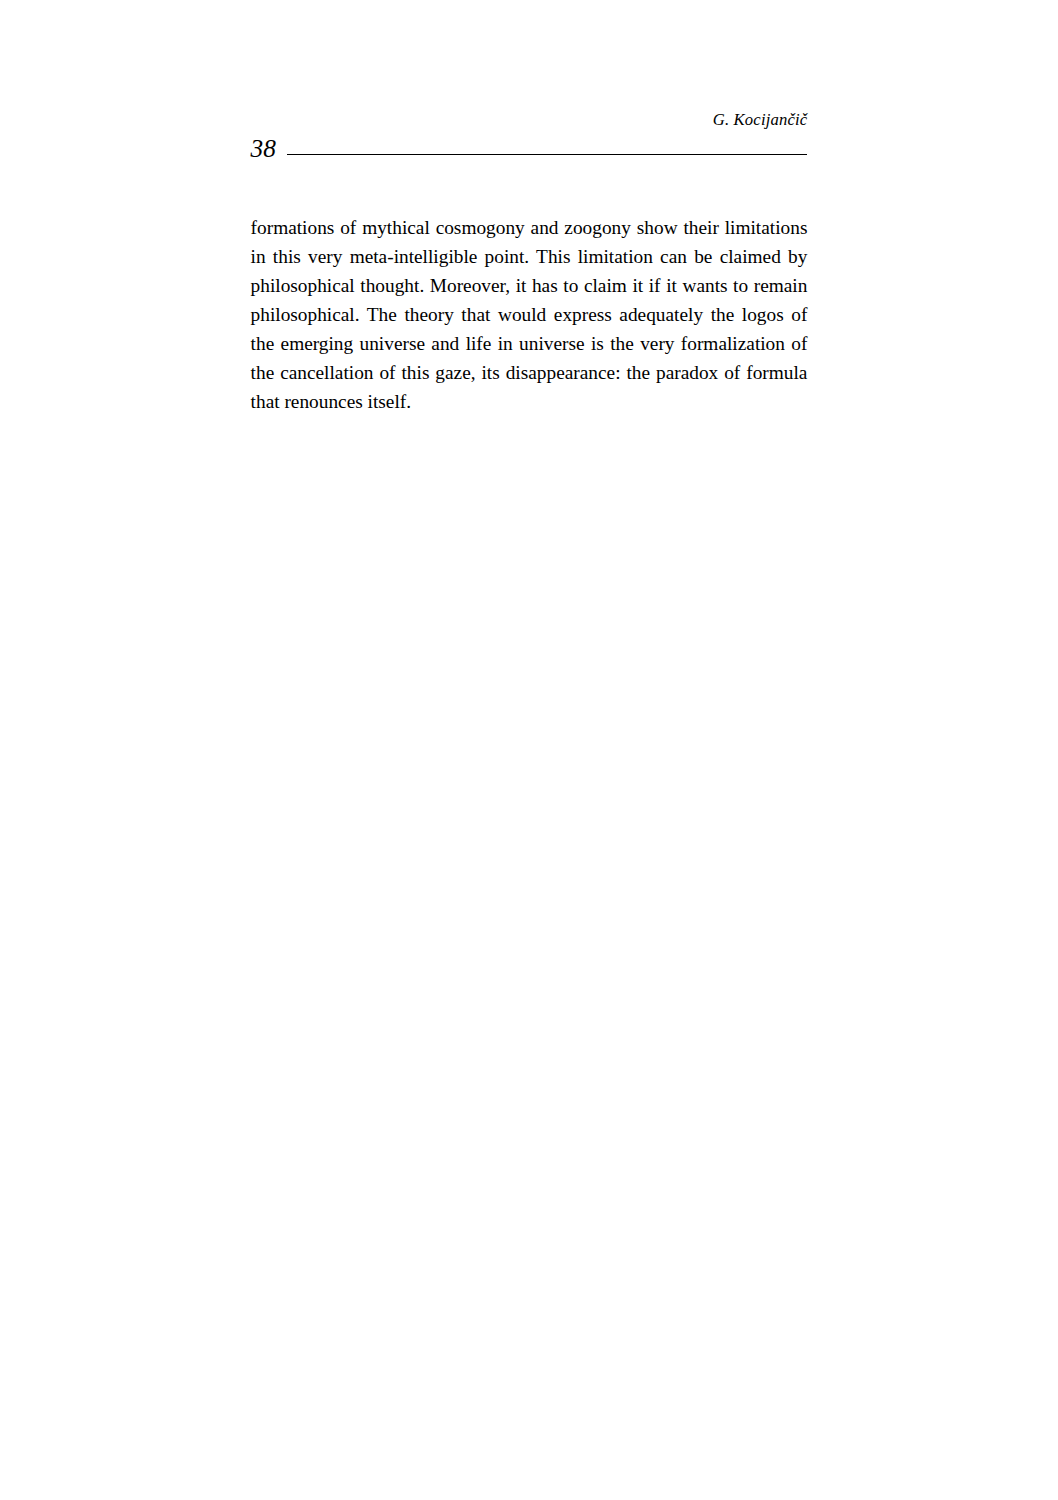G. Kocijančič
38
formations of mythical cosmogony and zoogony show their limitations in this very meta-intelligible point. This limitation can be claimed by philosophical thought. Moreover, it has to claim it if it wants to remain philosophical. The theory that would express adequately the logos of the emerging universe and life in universe is the very formalization of the cancellation of this gaze, its disappearance: the paradox of formula that renounces itself.